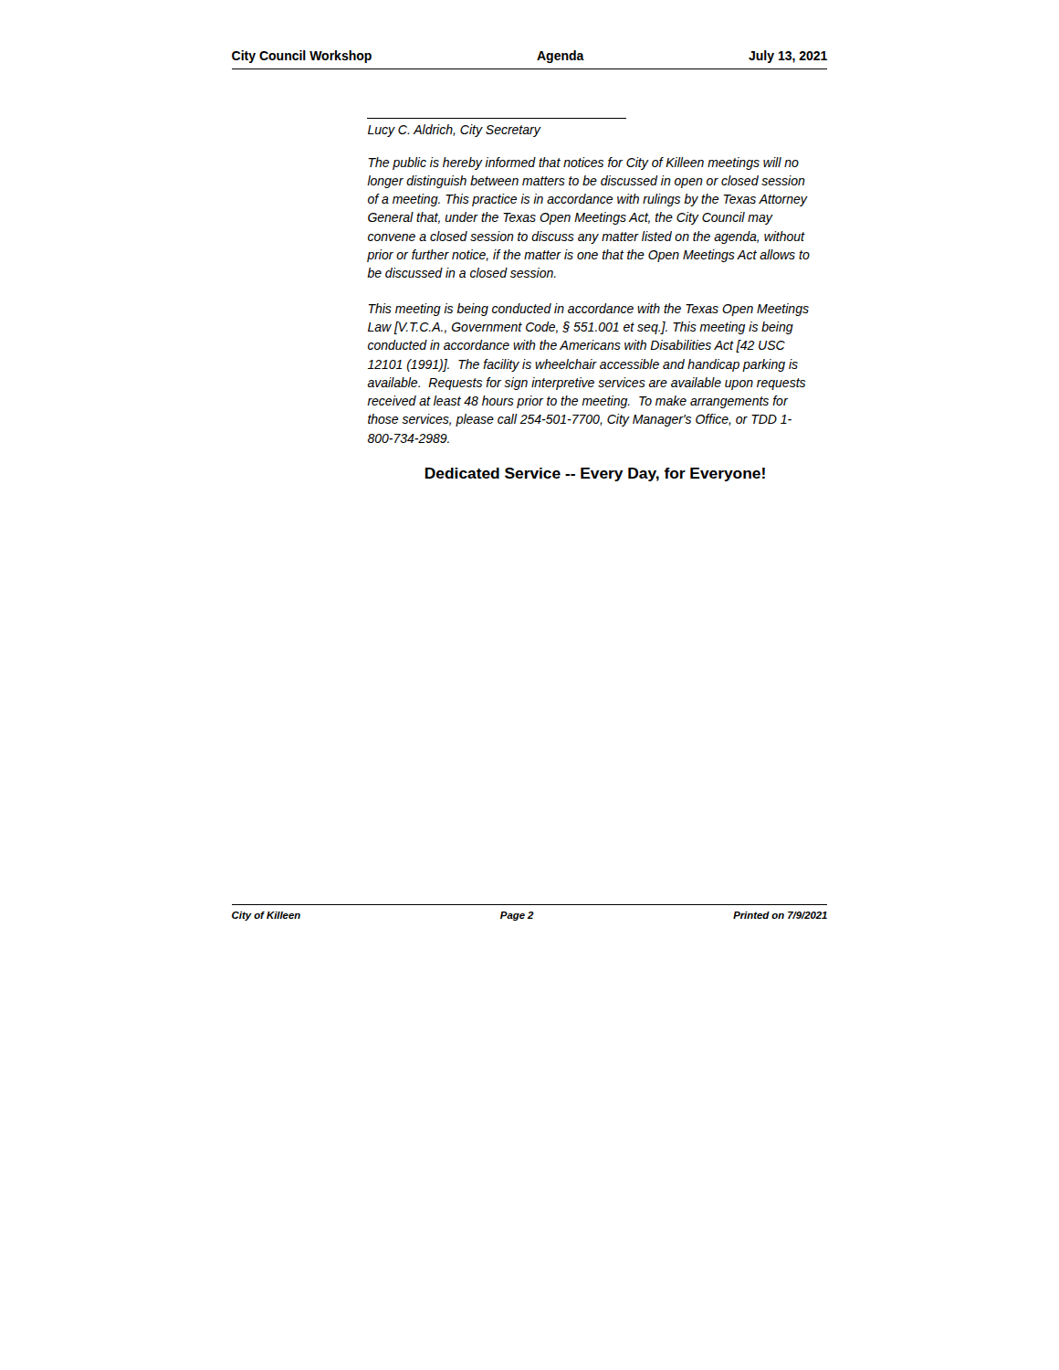City Council Workshop
Agenda
July 13, 2021
Lucy C. Aldrich, City Secretary
The public is hereby informed that notices for City of Killeen meetings will no longer distinguish between matters to be discussed in open or closed session of a meeting. This practice is in accordance with rulings by the Texas Attorney General that, under the Texas Open Meetings Act, the City Council may convene a closed session to discuss any matter listed on the agenda, without prior or further notice, if the matter is one that the Open Meetings Act allows to be discussed in a closed session.
This meeting is being conducted in accordance with the Texas Open Meetings Law [V.T.C.A., Government Code, § 551.001 et seq.]. This meeting is being conducted in accordance with the Americans with Disabilities Act [42 USC 12101 (1991)]. The facility is wheelchair accessible and handicap parking is available. Requests for sign interpretive services are available upon requests received at least 48 hours prior to the meeting. To make arrangements for those services, please call 254-501-7700, City Manager's Office, or TDD 1-800-734-2989.
Dedicated Service -- Every Day, for Everyone!
City of Killeen
Page 2
Printed on 7/9/2021